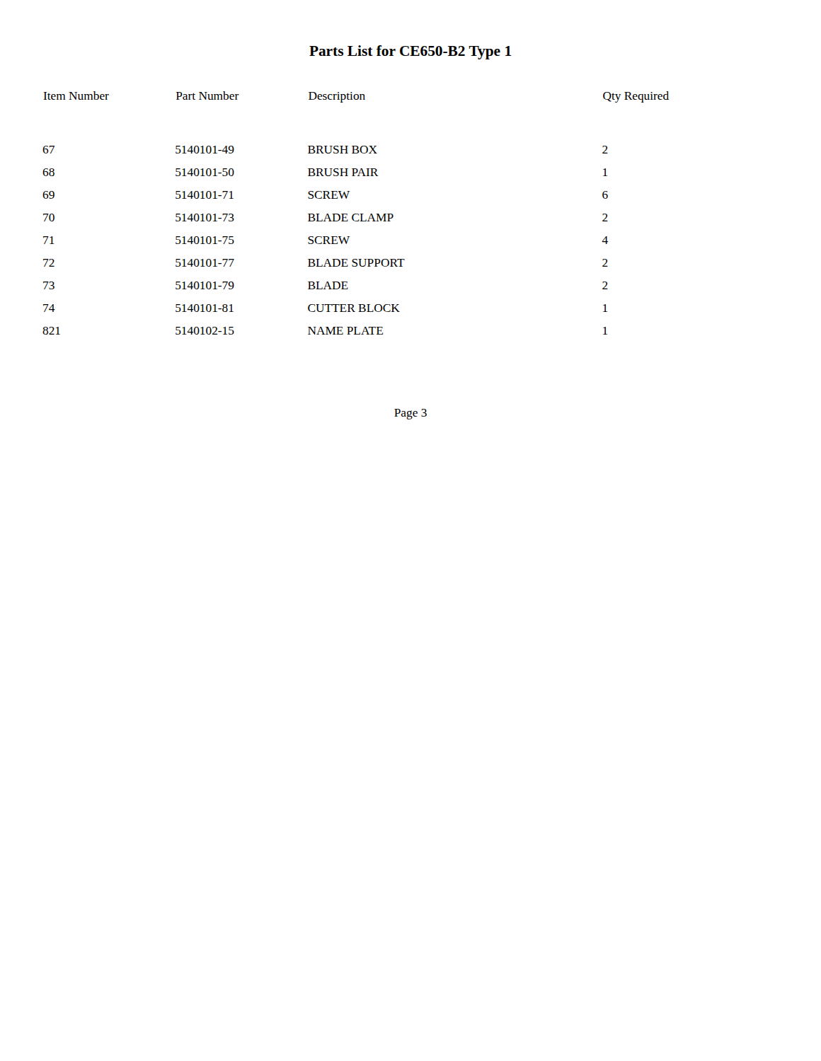Parts List for CE650-B2 Type 1
| Item Number | Part Number | Description | Qty Required |
| --- | --- | --- | --- |
| 67 | 5140101-49 | BRUSH BOX | 2 |
| 68 | 5140101-50 | BRUSH PAIR | 1 |
| 69 | 5140101-71 | SCREW | 6 |
| 70 | 5140101-73 | BLADE CLAMP | 2 |
| 71 | 5140101-75 | SCREW | 4 |
| 72 | 5140101-77 | BLADE SUPPORT | 2 |
| 73 | 5140101-79 | BLADE | 2 |
| 74 | 5140101-81 | CUTTER BLOCK | 1 |
| 821 | 5140102-15 | NAME PLATE | 1 |
Page 3